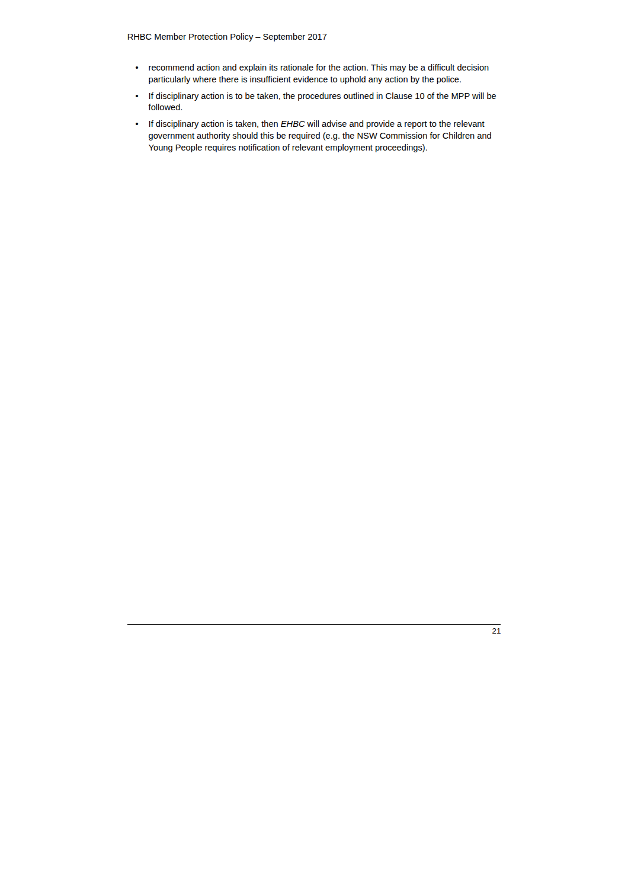RHBC Member Protection Policy – September 2017
recommend action and explain its rationale for the action. This may be a difficult decision particularly where there is insufficient evidence to uphold any action by the police.
If disciplinary action is to be taken, the procedures outlined in Clause 10 of the MPP will be followed.
If disciplinary action is taken, then EHBC will advise and provide a report to the relevant government authority should this be required (e.g. the NSW Commission for Children and Young People requires notification of relevant employment proceedings).
21